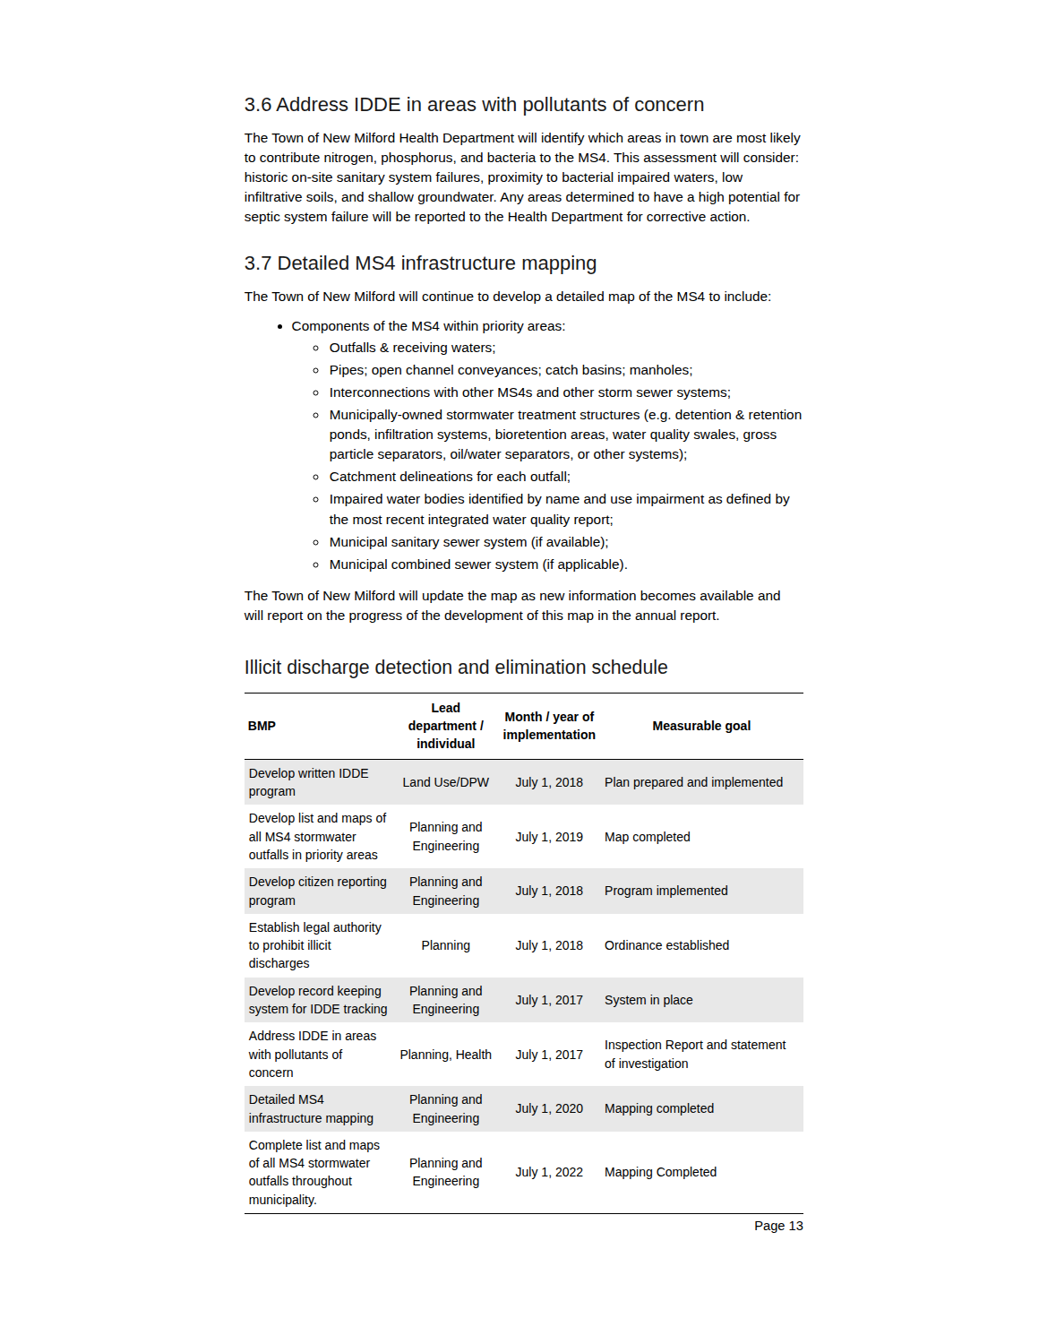3.6 Address IDDE in areas with pollutants of concern
The Town of New Milford Health Department will identify which areas in town are most likely to contribute nitrogen, phosphorus, and bacteria to the MS4. This assessment will consider: historic on-site sanitary system failures, proximity to bacterial impaired waters, low infiltrative soils, and shallow groundwater. Any areas determined to have a high potential for septic system failure will be reported to the Health Department for corrective action.
3.7 Detailed MS4 infrastructure mapping
The Town of New Milford will continue to develop a detailed map of the MS4 to include:
Components of the MS4 within priority areas:
Outfalls & receiving waters;
Pipes; open channel conveyances; catch basins; manholes;
Interconnections with other MS4s and other storm sewer systems;
Municipally-owned stormwater treatment structures (e.g. detention & retention ponds, infiltration systems, bioretention areas, water quality swales, gross particle separators, oil/water separators, or other systems);
Catchment delineations for each outfall;
Impaired water bodies identified by name and use impairment as defined by the most recent integrated water quality report;
Municipal sanitary sewer system (if available);
Municipal combined sewer system (if applicable).
The Town of New Milford will update the map as new information becomes available and will report on the progress of the development of this map in the annual report.
Illicit discharge detection and elimination schedule
| BMP | Lead department / individual | Month / year of implementation | Measurable goal |
| --- | --- | --- | --- |
| Develop written IDDE program | Land Use/DPW | July 1, 2018 | Plan prepared and implemented |
| Develop list and maps of all MS4 stormwater outfalls in priority areas | Planning and Engineering | July 1, 2019 | Map completed |
| Develop citizen reporting program | Planning and Engineering | July 1, 2018 | Program implemented |
| Establish legal authority to prohibit illicit discharges | Planning | July 1, 2018 | Ordinance established |
| Develop record keeping system for IDDE tracking | Planning and Engineering | July 1, 2017 | System in place |
| Address IDDE in areas with pollutants of concern | Planning, Health | July 1, 2017 | Inspection Report and statement of investigation |
| Detailed MS4 infrastructure mapping | Planning and Engineering | July 1, 2020 | Mapping completed |
| Complete list and maps of all MS4 stormwater outfalls throughout municipality. | Planning and Engineering | July 1, 2022 | Mapping Completed |
Page 13